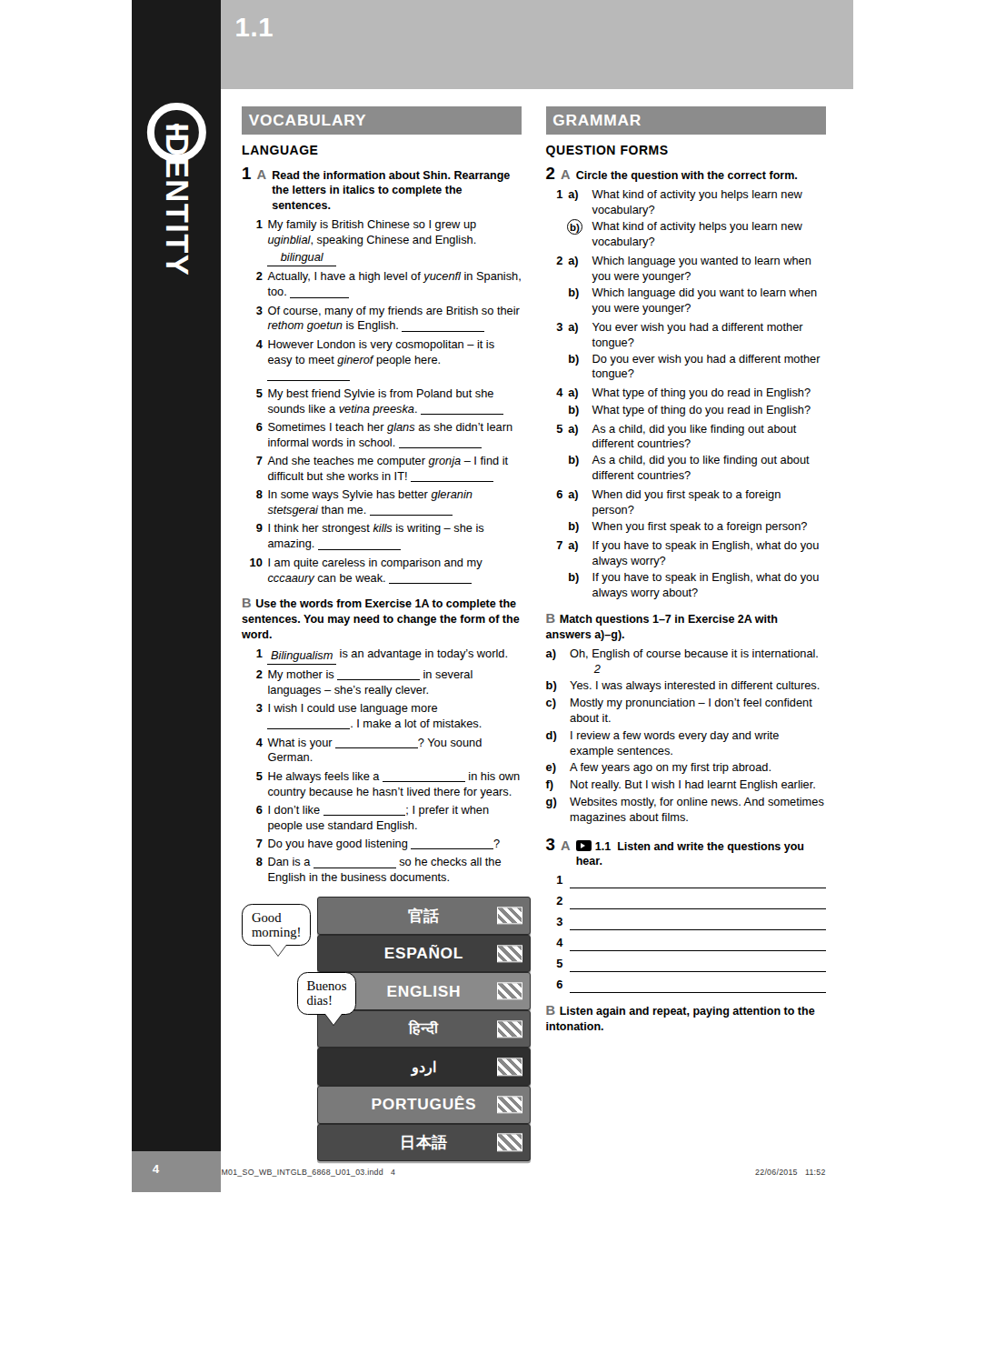1
IDENTITY
4
1.1
VOCABULARY
LANGUAGE
1 A Read the information about Shin. Rearrange the letters in italics to complete the sentences.
1 My family is British Chinese so I grew up uginblial, speaking Chinese and English. bilingual
2 Actually, I have a high level of yucenfl in Spanish, too.
3 Of course, many of my friends are British so their rethom goetun is English.
4 However London is very cosmopolitan – it is easy to meet ginerof people here.
5 My best friend Sylvie is from Poland but she sounds like a vetina preeska.
6 Sometimes I teach her glans as she didn’t learn informal words in school.
7 And she teaches me computer gronja – I find it difficult but she works in IT!
8 In some ways Sylvie has better gleranin stetsgerai than me.
9 I think her strongest kills is writing – she is amazing.
10 I am quite careless in comparison and my cccaaury can be weak.
BUse the words from Exercise 1A to complete the sentences. You may need to change the form of the word.
1 Bilingualism is an advantage in today’s world.
2 My mother is in several languages – she’s really clever.
3 I wish I could use language more . I make a lot of mistakes.
4 What is your ? You sound German.
5 He always feels like a in his own country because he hasn’t lived there for years.
6 I don’t like ; I prefer it when people use standard English.
7 Do you have good listening ?
8 Dan is a so he checks all the English in the business documents.
Good
morning!
Buenos
dias!
官話
ESPAÑOL
ENGLISH
हिन्दी
اردو
PORTUGUÊS
日本語
GRAMMAR
QUESTION FORMS
2 A Circle the question with the correct form.
1
a) What kind of activity you helps learn new vocabulary?
b) What kind of activity helps you learn new vocabulary?
2
a) Which language you wanted to learn when you were younger?
b) Which language did you want to learn when you were younger?
3
a) You ever wish you had a different mother tongue?
b) Do you ever wish you had a different mother tongue?
4
a) What type of thing you do read in English?
b) What type of thing do you read in English?
5
a) As a child, did you like finding out about different countries?
b) As a child, did you to like finding out about different countries?
6
a) When did you first speak to a foreign person?
b) When you first speak to a foreign person?
7
a) If you have to speak in English, what do you always worry?
b) If you have to speak in English, what do you always worry about?
BMatch questions 1–7 in Exercise 2A with answers a)–g).
a) Oh, English of course because it is international. 2
b) Yes. I was always interested in different cultures.
c) Mostly my pronunciation – I don’t feel confident about it.
d) I review a few words every day and write example sentences.
e) A few years ago on my first trip abroad.
f) Not really. But I wish I had learnt English earlier.
g) Websites mostly, for online news. And sometimes magazines about films.
3 A 1.1 Listen and write the questions you hear.
1
2
3
4
5
6
BListen again and repeat, paying attention to the intonation.
M01_SO_WB_INTGLB_6868_U01_03.indd 4 22/06/2015 11:52